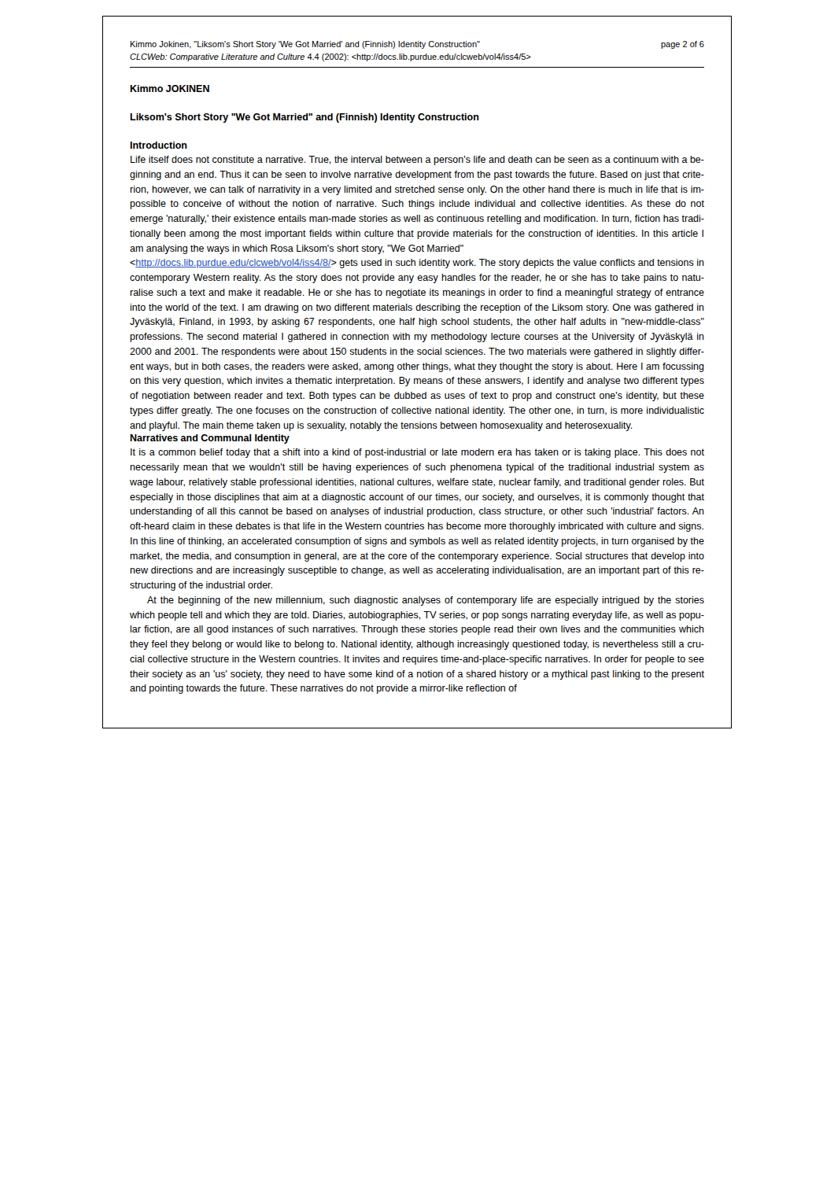Kimmo Jokinen, "Liksom's Short Story 'We Got Married' and (Finnish) Identity Construction" page 2 of 6
CLCWeb: Comparative Literature and Culture 4.4 (2002): <http://docs.lib.purdue.edu/clcweb/vol4/iss4/5>
Kimmo JOKINEN
Liksom's Short Story "We Got Married" and (Finnish) Identity Construction
Introduction
Life itself does not constitute a narrative. True, the interval between a person's life and death can be seen as a continuum with a beginning and an end. Thus it can be seen to involve narrative development from the past towards the future. Based on just that criterion, however, we can talk of narrativity in a very limited and stretched sense only. On the other hand there is much in life that is impossible to conceive of without the notion of narrative. Such things include individual and collective identities. As these do not emerge 'naturally,' their existence entails man-made stories as well as continuous retelling and modification. In turn, fiction has traditionally been among the most important fields within culture that provide materials for the construction of identities. In this article I am analysing the ways in which Rosa Liksom's short story, "We Got Married"
<http://docs.lib.purdue.edu/clcweb/vol4/iss4/8/> gets used in such identity work. The story depicts the value conflicts and tensions in contemporary Western reality. As the story does not provide any easy handles for the reader, he or she has to take pains to naturalise such a text and make it readable. He or she has to negotiate its meanings in order to find a meaningful strategy of entrance into the world of the text. I am drawing on two different materials describing the reception of the Liksom story. One was gathered in Jyväskylä, Finland, in 1993, by asking 67 respondents, one half high school students, the other half adults in "new-middle-class" professions. The second material I gathered in connection with my methodology lecture courses at the University of Jyväskylä in 2000 and 2001. The respondents were about 150 students in the social sciences. The two materials were gathered in slightly different ways, but in both cases, the readers were asked, among other things, what they thought the story is about. Here I am focussing on this very question, which invites a thematic interpretation. By means of these answers, I identify and analyse two different types of negotiation between reader and text. Both types can be dubbed as uses of text to prop and construct one's identity, but these types differ greatly. The one focuses on the construction of collective national identity. The other one, in turn, is more individualistic and playful. The main theme taken up is sexuality, notably the tensions between homosexuality and heterosexuality.
Narratives and Communal Identity
It is a common belief today that a shift into a kind of post-industrial or late modern era has taken or is taking place. This does not necessarily mean that we wouldn't still be having experiences of such phenomena typical of the traditional industrial system as wage labour, relatively stable professional identities, national cultures, welfare state, nuclear family, and traditional gender roles. But especially in those disciplines that aim at a diagnostic account of our times, our society, and ourselves, it is commonly thought that understanding of all this cannot be based on analyses of industrial production, class structure, or other such 'industrial' factors. An oft-heard claim in these debates is that life in the Western countries has become more thoroughly imbricated with culture and signs. In this line of thinking, an accelerated consumption of signs and symbols as well as related identity projects, in turn organised by the market, the media, and consumption in general, are at the core of the contemporary experience. Social structures that develop into new directions and are increasingly susceptible to change, as well as accelerating individualisation, are an important part of this restructuring of the industrial order.
At the beginning of the new millennium, such diagnostic analyses of contemporary life are especially intrigued by the stories which people tell and which they are told. Diaries, autobiographies, TV series, or pop songs narrating everyday life, as well as popular fiction, are all good instances of such narratives. Through these stories people read their own lives and the communities which they feel they belong or would like to belong to. National identity, although increasingly questioned today, is nevertheless still a crucial collective structure in the Western countries. It invites and requires time-and-place-specific narratives. In order for people to see their society as an 'us' society, they need to have some kind of a notion of a shared history or a mythical past linking to the present and pointing towards the future. These narratives do not provide a mirror-like reflection of